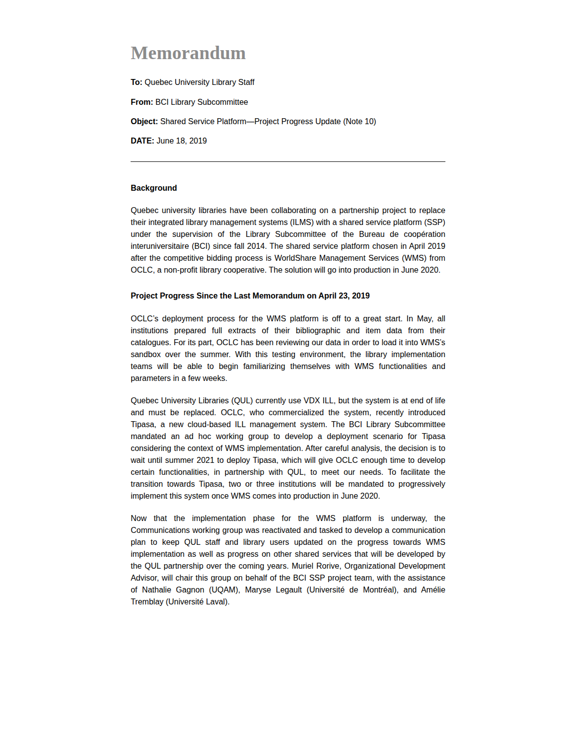Memorandum
To: Quebec University Library Staff
From: BCI Library Subcommittee
Object: Shared Service Platform—Project Progress Update (Note 10)
DATE: June 18, 2019
Background
Quebec university libraries have been collaborating on a partnership project to replace their integrated library management systems (ILMS) with a shared service platform (SSP) under the supervision of the Library Subcommittee of the Bureau de coopération interuniversitaire (BCI) since fall 2014. The shared service platform chosen in April 2019 after the competitive bidding process is WorldShare Management Services (WMS) from OCLC, a non-profit library cooperative. The solution will go into production in June 2020.
Project Progress Since the Last Memorandum on April 23, 2019
OCLC’s deployment process for the WMS platform is off to a great start. In May, all institutions prepared full extracts of their bibliographic and item data from their catalogues. For its part, OCLC has been reviewing our data in order to load it into WMS’s sandbox over the summer. With this testing environment, the library implementation teams will be able to begin familiarizing themselves with WMS functionalities and parameters in a few weeks.
Quebec University Libraries (QUL) currently use VDX ILL, but the system is at end of life and must be replaced. OCLC, who commercialized the system, recently introduced Tipasa, a new cloud-based ILL management system. The BCI Library Subcommittee mandated an ad hoc working group to develop a deployment scenario for Tipasa considering the context of WMS implementation. After careful analysis, the decision is to wait until summer 2021 to deploy Tipasa, which will give OCLC enough time to develop certain functionalities, in partnership with QUL, to meet our needs. To facilitate the transition towards Tipasa, two or three institutions will be mandated to progressively implement this system once WMS comes into production in June 2020.
Now that the implementation phase for the WMS platform is underway, the Communications working group was reactivated and tasked to develop a communication plan to keep QUL staff and library users updated on the progress towards WMS implementation as well as progress on other shared services that will be developed by the QUL partnership over the coming years. Muriel Rorive, Organizational Development Advisor, will chair this group on behalf of the BCI SSP project team, with the assistance of Nathalie Gagnon (UQAM), Maryse Legault (Université de Montréal), and Amélie Tremblay (Université Laval).